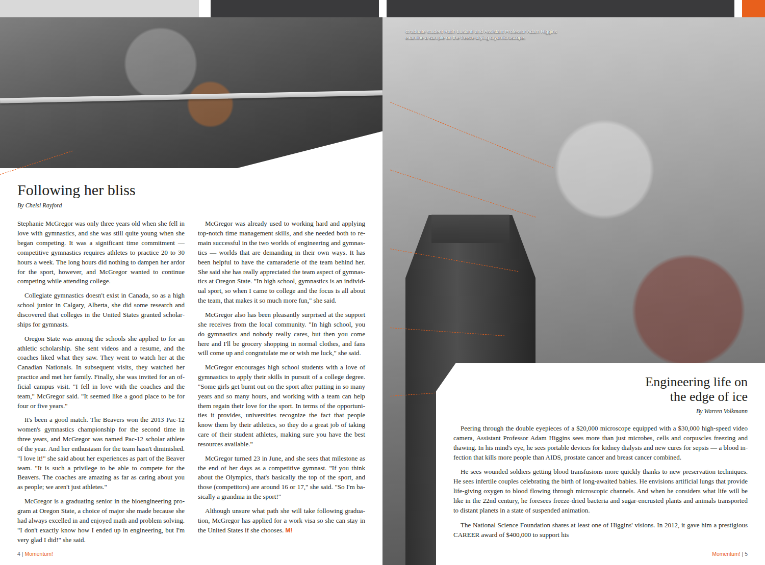Stephanie McGregor
Following her bliss
By Chelsi Rayford
Stephanie McGregor was only three years old when she fell in love with gymnastics, and she was still quite young when she began competing. It was a significant time commitment — competitive gymnastics requires athletes to practice 20 to 30 hours a week. The long hours did nothing to dampen her ardor for the sport, however, and McGregor wanted to continue competing while attending college.
Collegiate gymnastics doesn't exist in Canada, so as a high school junior in Calgary, Alberta, she did some research and discovered that colleges in the United States granted scholarships for gymnasts.
Oregon State was among the schools she applied to for an athletic scholarship. She sent videos and a resume, and the coaches liked what they saw. They went to watch her at the Canadian Nationals. In subsequent visits, they watched her practice and met her family. Finally, she was invited for an official campus visit. "I fell in love with the coaches and the team," McGregor said. "It seemed like a good place to be for four or five years."
It's been a good match. The Beavers won the 2013 Pac-12 women's gymnastics championship for the second time in three years, and McGregor was named Pac-12 scholar athlete of the year. And her enthusiasm for the team hasn't diminished. "I love it!" she said about her experiences as part of the Beaver team. "It is such a privilege to be able to compete for the Beavers. The coaches are amazing as far as caring about you as people; we aren't just athletes."
McGregor is a graduating senior in the bioengineering program at Oregon State, a choice of major she made because she had always excelled in and enjoyed math and problem solving. "I don't exactly know how I ended up in engineering, but I'm very glad I did!" she said.
McGregor was already used to working hard and applying top-notch time management skills, and she needed both to remain successful in the two worlds of engineering and gymnastics — worlds that are demanding in their own ways. It has been helpful to have the camaraderie of the team behind her. She said she has really appreciated the team aspect of gymnastics at Oregon State. "In high school, gymnastics is an individual sport, so when I came to college and the focus is all about the team, that makes it so much more fun," she said.
McGregor also has been pleasantly surprised at the support she receives from the local community. "In high school, you do gymnastics and nobody really cares, but then you come here and I'll be grocery shopping in normal clothes, and fans will come up and congratulate me or wish me luck," she said.
McGregor encourages high school students with a love of gymnastics to apply their skills in pursuit of a college degree. "Some girls get burnt out on the sport after putting in so many years and so many hours, and working with a team can help them regain their love for the sport. In terms of the opportunities it provides, universities recognize the fact that people know them by their athletics, so they do a great job of taking care of their student athletes, making sure you have the best resources available."
McGregor turned 23 in June, and she sees that milestone as the end of her days as a competitive gymnast. "If you think about the Olympics, that's basically the top of the sport, and those (competitors) are around 16 or 17," she said. "So I'm basically a grandma in the sport!"
Although unsure what path she will take following graduation, McGregor has applied for a work visa so she can stay in the United States if she chooses. M!
4 | Momentum!
Graduate student Ratih Lusianti and Assistant Professor Adam Higgins examine a sample on the freeze drying cryomicroscope.
Engineering life on
the edge of ice
By Warren Volkmann
Peering through the double eyepieces of a $20,000 microscope equipped with a $30,000 high-speed video camera, Assistant Professor Adam Higgins sees more than just microbes, cells and corpuscles freezing and thawing. In his mind's eye, he sees portable devices for kidney dialysis and new cures for sepsis — a blood infection that kills more people than AIDS, prostate cancer and breast cancer combined.
He sees wounded soldiers getting blood transfusions more quickly thanks to new preservation techniques. He sees infertile couples celebrating the birth of long-awaited babies. He envisions artificial lungs that provide life-giving oxygen to blood flowing through microscopic channels. And when he considers what life will be like in the 22nd century, he foresees freeze-dried bacteria and sugar-encrusted plants and animals transported to distant planets in a state of suspended animation.
The National Science Foundation shares at least one of Higgins' visions. In 2012, it gave him a prestigious CAREER award of $400,000 to support his
Momentum! | 5